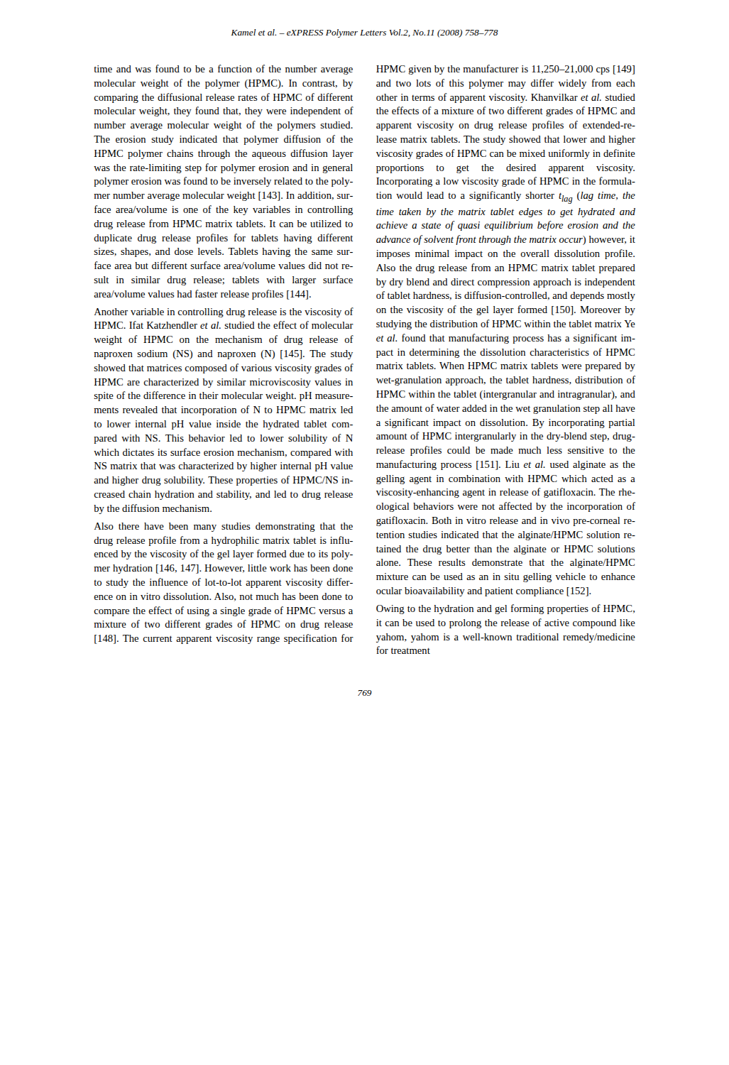Kamel et al. – eXPRESS Polymer Letters Vol.2, No.11 (2008) 758–778
time and was found to be a function of the number average molecular weight of the polymer (HPMC). In contrast, by comparing the diffusional release rates of HPMC of different molecular weight, they found that, they were independent of number average molecular weight of the polymers studied. The erosion study indicated that polymer diffusion of the HPMC polymer chains through the aqueous diffusion layer was the rate-limiting step for polymer erosion and in general polymer erosion was found to be inversely related to the polymer number average molecular weight [143]. In addition, surface area/volume is one of the key variables in controlling drug release from HPMC matrix tablets. It can be utilized to duplicate drug release profiles for tablets having different sizes, shapes, and dose levels. Tablets having the same surface area but different surface area/volume values did not result in similar drug release; tablets with larger surface area/volume values had faster release profiles [144].
Another variable in controlling drug release is the viscosity of HPMC. Ifat Katzhendler et al. studied the effect of molecular weight of HPMC on the mechanism of drug release of naproxen sodium (NS) and naproxen (N) [145]. The study showed that matrices composed of various viscosity grades of HPMC are characterized by similar microviscosity values in spite of the difference in their molecular weight. pH measurements revealed that incorporation of N to HPMC matrix led to lower internal pH value inside the hydrated tablet compared with NS. This behavior led to lower solubility of N which dictates its surface erosion mechanism, compared with NS matrix that was characterized by higher internal pH value and higher drug solubility. These properties of HPMC/NS increased chain hydration and stability, and led to drug release by the diffusion mechanism.
Also there have been many studies demonstrating that the drug release profile from a hydrophilic matrix tablet is influenced by the viscosity of the gel layer formed due to its polymer hydration [146, 147]. However, little work has been done to study the influence of lot-to-lot apparent viscosity difference on in vitro dissolution. Also, not much has been done to compare the effect of using a single grade of HPMC versus a mixture of two different grades of HPMC on drug release [148]. The current apparent viscosity range specification for HPMC given by the manufacturer is 11,250–21,000 cps [149] and two lots of this polymer may differ widely from each other in terms of apparent viscosity. Khanvilkar et al. studied the effects of a mixture of two different grades of HPMC and apparent viscosity on drug release profiles of extended-release matrix tablets. The study showed that lower and higher viscosity grades of HPMC can be mixed uniformly in definite proportions to get the desired apparent viscosity. Incorporating a low viscosity grade of HPMC in the formulation would lead to a significantly shorter tlag (lag time, the time taken by the matrix tablet edges to get hydrated and achieve a state of quasi equilibrium before erosion and the advance of solvent front through the matrix occur) however, it imposes minimal impact on the overall dissolution profile. Also the drug release from an HPMC matrix tablet prepared by dry blend and direct compression approach is independent of tablet hardness, is diffusion-controlled, and depends mostly on the viscosity of the gel layer formed [150]. Moreover by studying the distribution of HPMC within the tablet matrix Ye et al. found that manufacturing process has a significant impact in determining the dissolution characteristics of HPMC matrix tablets. When HPMC matrix tablets were prepared by wet-granulation approach, the tablet hardness, distribution of HPMC within the tablet (intergranular and intragranular), and the amount of water added in the wet granulation step all have a significant impact on dissolution. By incorporating partial amount of HPMC intergranularly in the dry-blend step, drug-release profiles could be made much less sensitive to the manufacturing process [151]. Liu et al. used alginate as the gelling agent in combination with HPMC which acted as a viscosity-enhancing agent in release of gatifloxacin. The rheological behaviors were not affected by the incorporation of gatifloxacin. Both in vitro release and in vivo pre-corneal retention studies indicated that the alginate/HPMC solution retained the drug better than the alginate or HPMC solutions alone. These results demonstrate that the alginate/HPMC mixture can be used as an in situ gelling vehicle to enhance ocular bioavailability and patient compliance [152].
Owing to the hydration and gel forming properties of HPMC, it can be used to prolong the release of active compound like yahom, yahom is a well-known traditional remedy/medicine for treatment
769